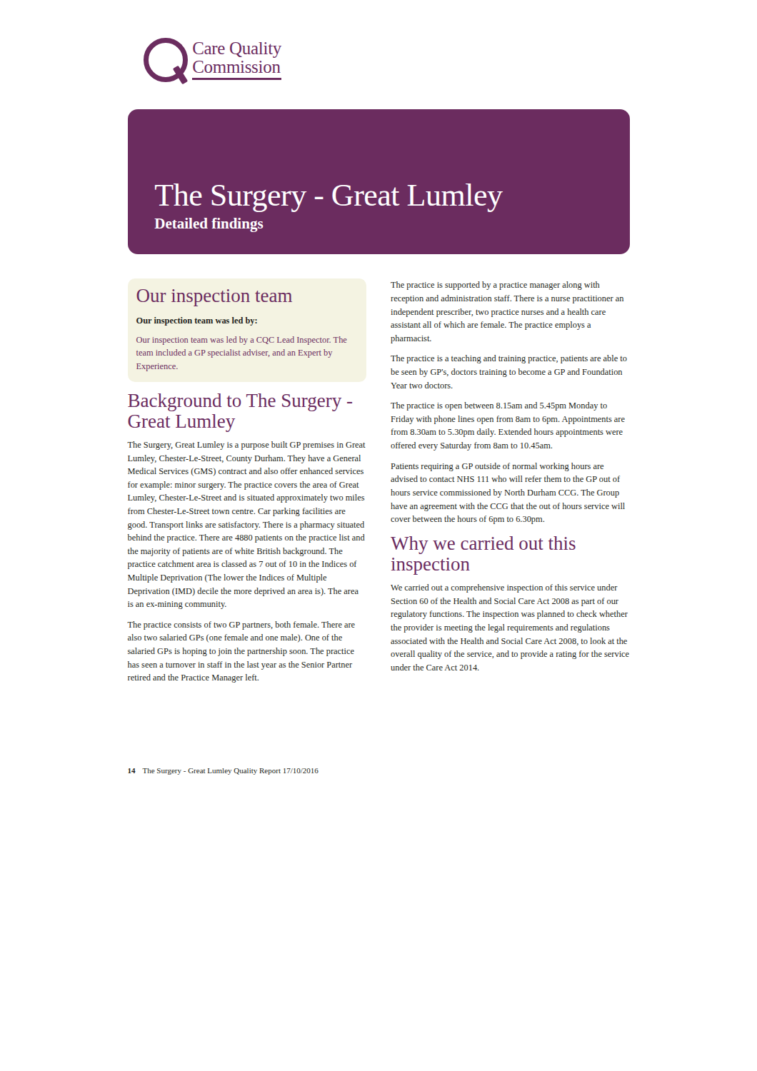Care Quality Commission
The Surgery - Great Lumley
Detailed findings
Our inspection team
Our inspection team was led by:
Our inspection team was led by a CQC Lead Inspector. The team included a GP specialist adviser, and an Expert by Experience.
Background to The Surgery - Great Lumley
The Surgery, Great Lumley is a purpose built GP premises in Great Lumley, Chester-Le-Street, County Durham. They have a General Medical Services (GMS) contract and also offer enhanced services for example: minor surgery. The practice covers the area of Great Lumley, Chester-Le-Street and is situated approximately two miles from Chester-Le-Street town centre. Car parking facilities are good. Transport links are satisfactory. There is a pharmacy situated behind the practice. There are 4880 patients on the practice list and the majority of patients are of white British background. The practice catchment area is classed as 7 out of 10 in the Indices of Multiple Deprivation (The lower the Indices of Multiple Deprivation (IMD) decile the more deprived an area is). The area is an ex-mining community.
The practice consists of two GP partners, both female. There are also two salaried GPs (one female and one male). One of the salaried GPs is hoping to join the partnership soon. The practice has seen a turnover in staff in the last year as the Senior Partner retired and the Practice Manager left.
The practice is supported by a practice manager along with reception and administration staff. There is a nurse practitioner an independent prescriber, two practice nurses and a health care assistant all of which are female. The practice employs a pharmacist.
The practice is a teaching and training practice, patients are able to be seen by GP's, doctors training to become a GP and Foundation Year two doctors.
The practice is open between 8.15am and 5.45pm Monday to Friday with phone lines open from 8am to 6pm. Appointments are from 8.30am to 5.30pm daily. Extended hours appointments were offered every Saturday from 8am to 10.45am.
Patients requiring a GP outside of normal working hours are advised to contact NHS 111 who will refer them to the GP out of hours service commissioned by North Durham CCG. The Group have an agreement with the CCG that the out of hours service will cover between the hours of 6pm to 6.30pm.
Why we carried out this inspection
We carried out a comprehensive inspection of this service under Section 60 of the Health and Social Care Act 2008 as part of our regulatory functions. The inspection was planned to check whether the provider is meeting the legal requirements and regulations associated with the Health and Social Care Act 2008, to look at the overall quality of the service, and to provide a rating for the service under the Care Act 2014.
14 The Surgery - Great Lumley Quality Report 17/10/2016